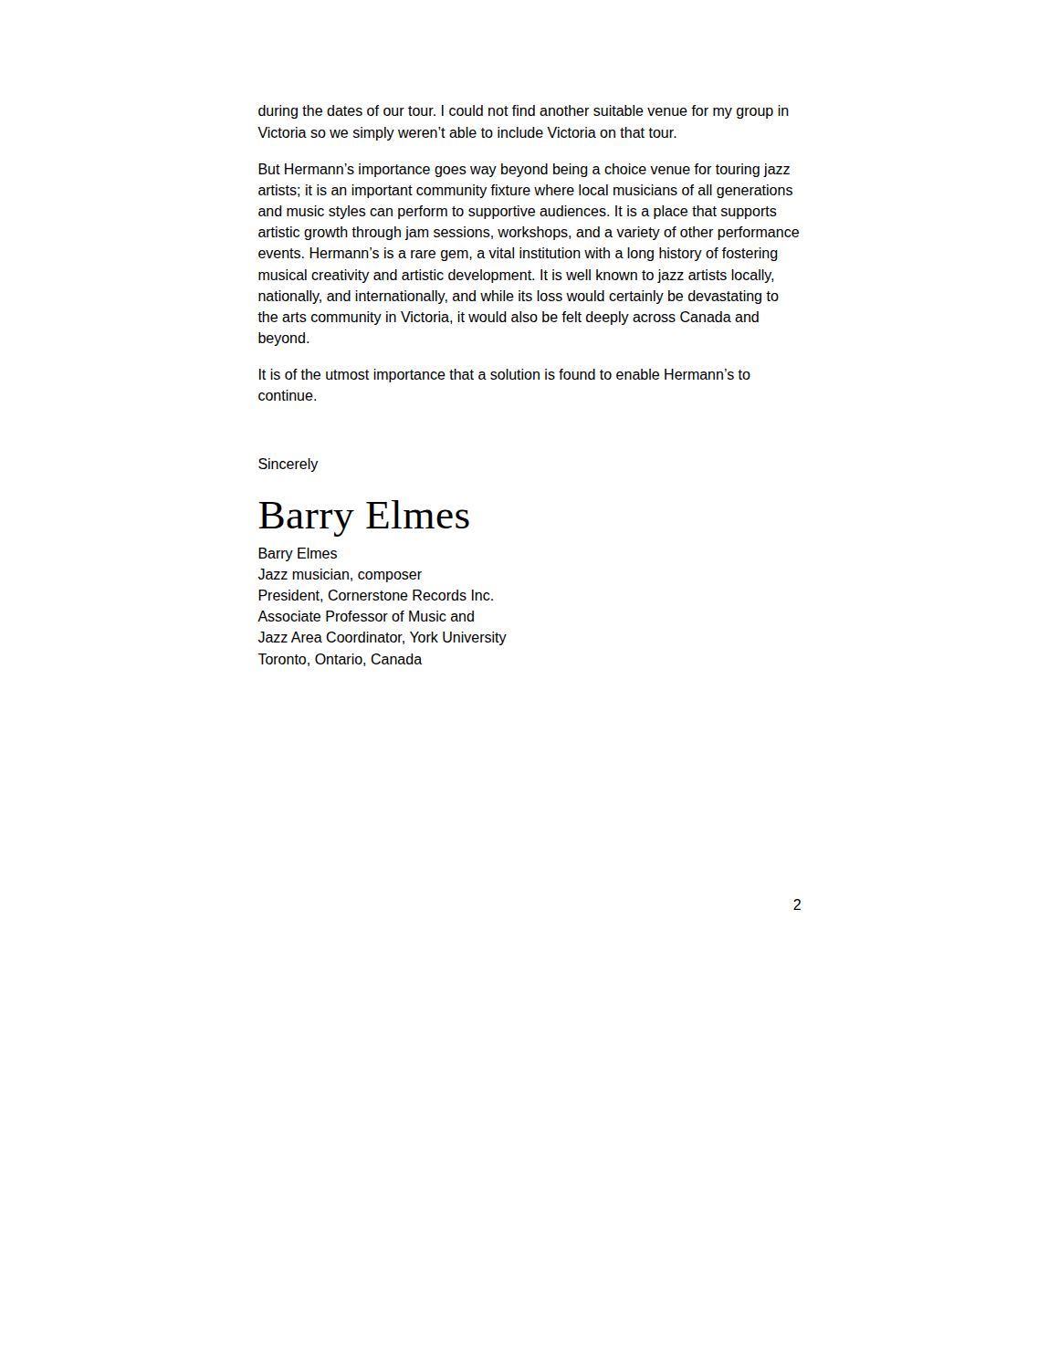during the dates of our tour. I could not find another suitable venue for my group in Victoria so we simply weren’t able to include Victoria on that tour.
But Hermann’s importance goes way beyond being a choice venue for touring jazz artists; it is an important community fixture where local musicians of all generations and music styles can perform to supportive audiences. It is a place that supports artistic growth through jam sessions, workshops, and a variety of other performance events. Hermann’s is a rare gem, a vital institution with a long history of fostering musical creativity and artistic development. It is well known to jazz artists locally, nationally, and internationally, and while its loss would certainly be devastating to the arts community in Victoria, it would also be felt deeply across Canada and beyond.
It is of the utmost importance that a solution is found to enable Hermann’s to continue.
Sincerely
Barry Elmes
Barry Elmes
Jazz musician, composer
President, Cornerstone Records Inc.
Associate Professor of Music and
Jazz Area Coordinator, York University
Toronto, Ontario, Canada
2